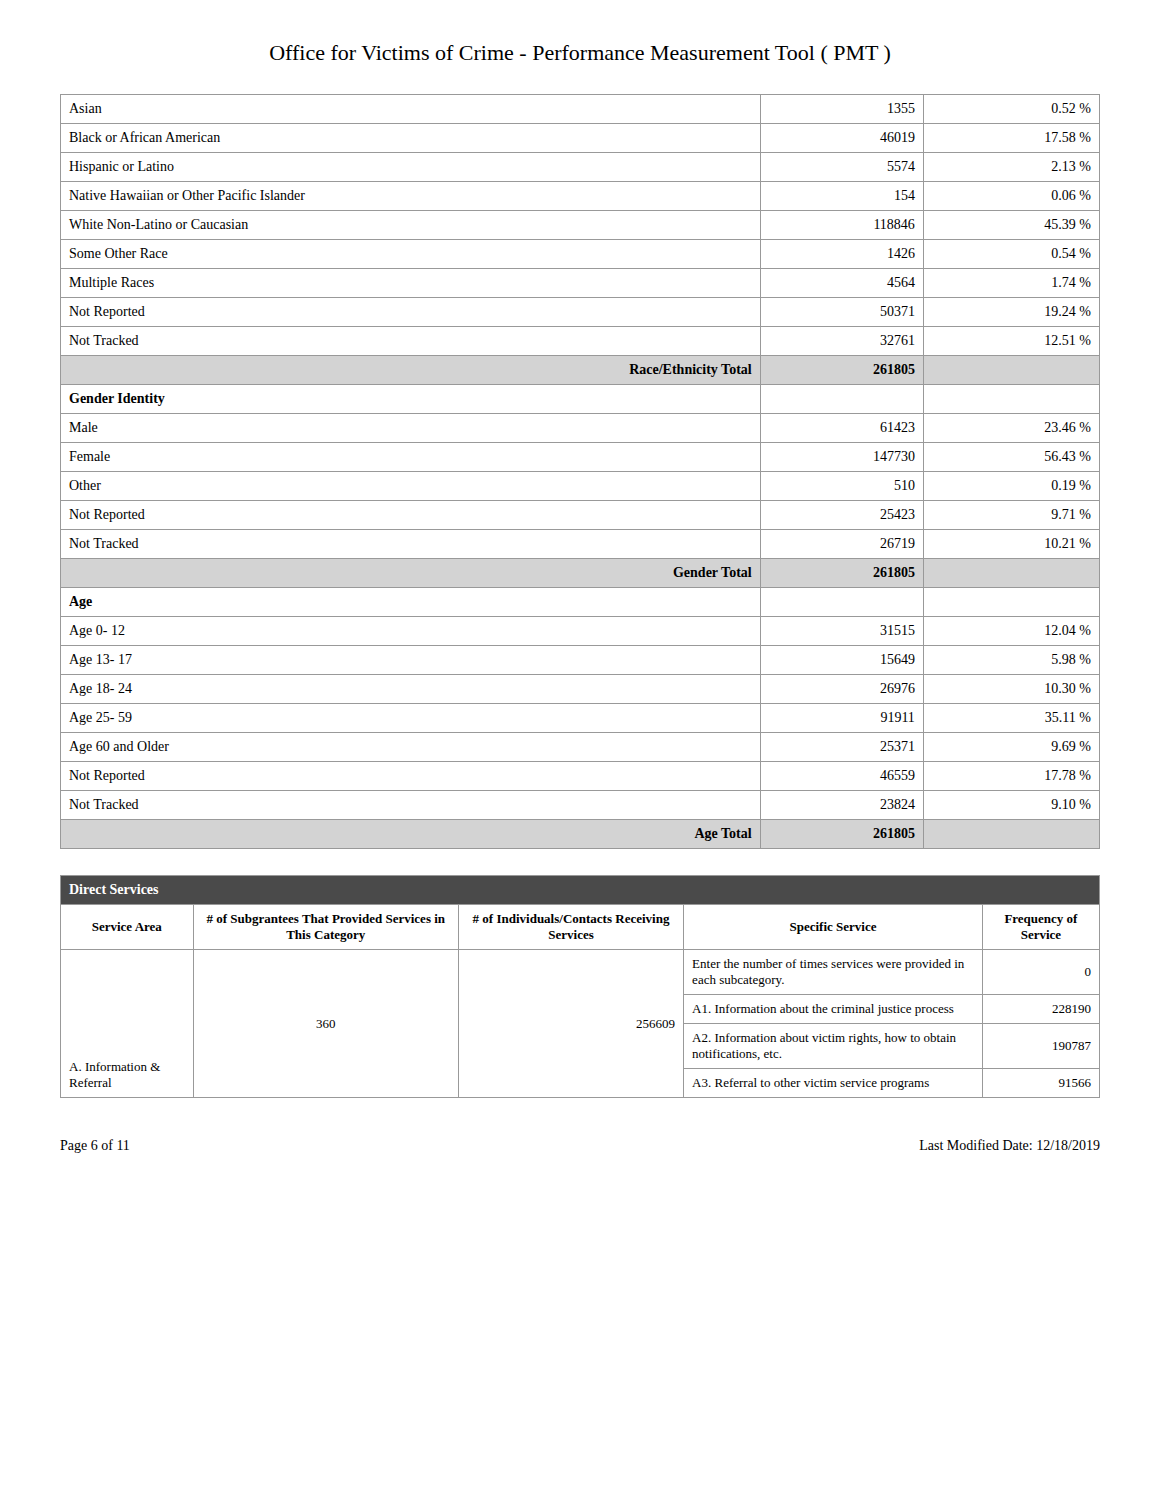Office for Victims of Crime - Performance Measurement Tool ( PMT )
| Asian | 1355 | 0.52 % |
| Black or African American | 46019 | 17.58 % |
| Hispanic or Latino | 5574 | 2.13 % |
| Native Hawaiian or Other Pacific Islander | 154 | 0.06 % |
| White Non-Latino or Caucasian | 118846 | 45.39 % |
| Some Other Race | 1426 | 0.54 % |
| Multiple Races | 4564 | 1.74 % |
| Not Reported | 50371 | 19.24 % |
| Not Tracked | 32761 | 12.51 % |
| Race/Ethnicity Total | 261805 | |
| Gender Identity | | |
| Male | 61423 | 23.46 % |
| Female | 147730 | 56.43 % |
| Other | 510 | 0.19 % |
| Not Reported | 25423 | 9.71 % |
| Not Tracked | 26719 | 10.21 % |
| Gender Total | 261805 | |
| Age | | |
| Age 0- 12 | 31515 | 12.04 % |
| Age 13- 17 | 15649 | 5.98 % |
| Age 18- 24 | 26976 | 10.30 % |
| Age 25- 59 | 91911 | 35.11 % |
| Age 60 and Older | 25371 | 9.69 % |
| Not Reported | 46559 | 17.78 % |
| Not Tracked | 23824 | 9.10 % |
| Age Total | 261805 | |
| Direct Services |
| Service Area | # of Subgrantees That Provided Services in This Category | # of Individuals/Contacts Receiving Services | Specific Service | Frequency of Service |
| A. Information & Referral | 360 | 256609 | Enter the number of times services were provided in each subcategory. | 0 |
| A1. Information about the criminal justice process | 228190 |
| A2. Information about victim rights, how to obtain notifications, etc. | 190787 |
| A3. Referral to other victim service programs | 91566 |
Page 6 of 11 Last Modified Date: 12/18/2019